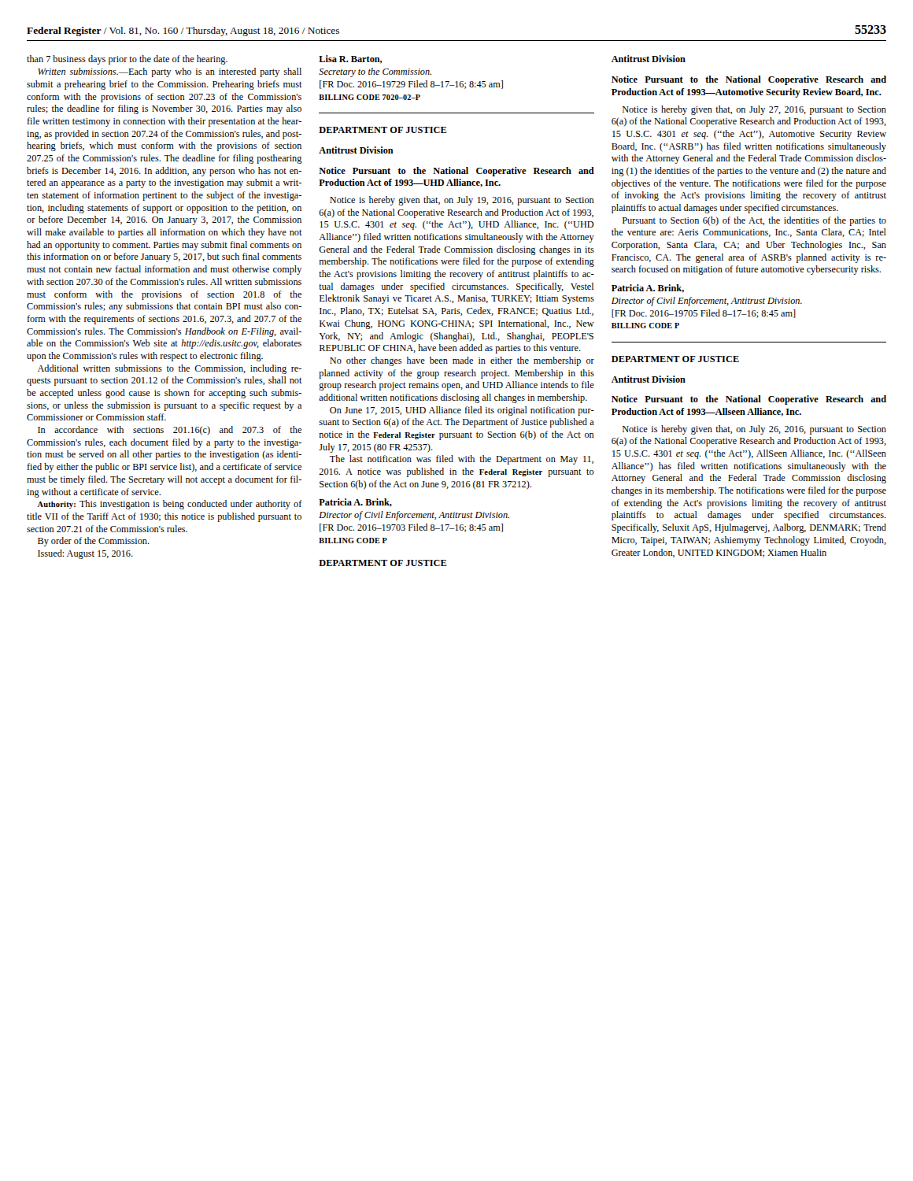Federal Register / Vol. 81, No. 160 / Thursday, August 18, 2016 / Notices
55233
than 7 business days prior to the date of the hearing.
Written submissions.—Each party who is an interested party shall submit a prehearing brief to the Commission. Prehearing briefs must conform with the provisions of section 207.23 of the Commission's rules; the deadline for filing is November 30, 2016. Parties may also file written testimony in connection with their presentation at the hearing, as provided in section 207.24 of the Commission's rules, and posthearing briefs, which must conform with the provisions of section 207.25 of the Commission's rules. The deadline for filing posthearing briefs is December 14, 2016. In addition, any person who has not entered an appearance as a party to the investigation may submit a written statement of information pertinent to the subject of the investigation, including statements of support or opposition to the petition, on or before December 14, 2016. On January 3, 2017, the Commission will make available to parties all information on which they have not had an opportunity to comment. Parties may submit final comments on this information on or before January 5, 2017, but such final comments must not contain new factual information and must otherwise comply with section 207.30 of the Commission's rules. All written submissions must conform with the provisions of section 201.8 of the Commission's rules; any submissions that contain BPI must also conform with the requirements of sections 201.6, 207.3, and 207.7 of the Commission's rules. The Commission's Handbook on E-Filing, available on the Commission's Web site at http://edis.usitc.gov, elaborates upon the Commission's rules with respect to electronic filing.
Additional written submissions to the Commission, including requests pursuant to section 201.12 of the Commission's rules, shall not be accepted unless good cause is shown for accepting such submissions, or unless the submission is pursuant to a specific request by a Commissioner or Commission staff.
In accordance with sections 201.16(c) and 207.3 of the Commission's rules, each document filed by a party to the investigation must be served on all other parties to the investigation (as identified by either the public or BPI service list), and a certificate of service must be timely filed. The Secretary will not accept a document for filing without a certificate of service.
Authority: This investigation is being conducted under authority of title VII of the Tariff Act of 1930; this notice is published pursuant to section 207.21 of the Commission's rules.
By order of the Commission.
Issued: August 15, 2016.
Lisa R. Barton,
Secretary to the Commission.
[FR Doc. 2016–19729 Filed 8–17–16; 8:45 am]
BILLING CODE 7020–02–P
DEPARTMENT OF JUSTICE
Antitrust Division
Notice Pursuant to the National Cooperative Research and Production Act of 1993—UHD Alliance, Inc.
Notice is hereby given that, on July 19, 2016, pursuant to Section 6(a) of the National Cooperative Research and Production Act of 1993, 15 U.S.C. 4301 et seq. (‘‘the Act’’), UHD Alliance, Inc. (‘‘UHD Alliance’’) filed written notifications simultaneously with the Attorney General and the Federal Trade Commission disclosing changes in its membership. The notifications were filed for the purpose of extending the Act's provisions limiting the recovery of antitrust plaintiffs to actual damages under specified circumstances. Specifically, Vestel Elektronik Sanayi ve Ticaret A.S., Manisa, TURKEY; Ittiam Systems Inc., Plano, TX; Eutelsat SA, Paris, Cedex, FRANCE; Quatius Ltd., Kwai Chung, HONG KONG-CHINA; SPI International, Inc., New York, NY; and Amlogic (Shanghai), Ltd., Shanghai, PEOPLE'S REPUBLIC OF CHINA, have been added as parties to this venture.
No other changes have been made in either the membership or planned activity of the group research project. Membership in this group research project remains open, and UHD Alliance intends to file additional written notifications disclosing all changes in membership.
On June 17, 2015, UHD Alliance filed its original notification pursuant to Section 6(a) of the Act. The Department of Justice published a notice in the Federal Register pursuant to Section 6(b) of the Act on July 17, 2015 (80 FR 42537).
The last notification was filed with the Department on May 11, 2016. A notice was published in the Federal Register pursuant to Section 6(b) of the Act on June 9, 2016 (81 FR 37212).
Patricia A. Brink,
Director of Civil Enforcement, Antitrust Division.
[FR Doc. 2016–19703 Filed 8–17–16; 8:45 am]
BILLING CODE P
DEPARTMENT OF JUSTICE
Antitrust Division
Notice Pursuant to the National Cooperative Research and Production Act of 1993—Automotive Security Review Board, Inc.
Notice is hereby given that, on July 27, 2016, pursuant to Section 6(a) of the National Cooperative Research and Production Act of 1993, 15 U.S.C. 4301 et seq. (‘‘the Act’’), Automotive Security Review Board, Inc. (‘‘ASRB’’) has filed written notifications simultaneously with the Attorney General and the Federal Trade Commission disclosing (1) the identities of the parties to the venture and (2) the nature and objectives of the venture. The notifications were filed for the purpose of invoking the Act's provisions limiting the recovery of antitrust plaintiffs to actual damages under specified circumstances.
Pursuant to Section 6(b) of the Act, the identities of the parties to the venture are: Aeris Communications, Inc., Santa Clara, CA; Intel Corporation, Santa Clara, CA; and Uber Technologies Inc., San Francisco, CA. The general area of ASRB's planned activity is research focused on mitigation of future automotive cybersecurity risks.
Patricia A. Brink,
Director of Civil Enforcement, Antitrust Division.
[FR Doc. 2016–19705 Filed 8–17–16; 8:45 am]
BILLING CODE P
DEPARTMENT OF JUSTICE
Antitrust Division
Notice Pursuant to the National Cooperative Research and Production Act of 1993—Allseen Alliance, Inc.
Notice is hereby given that, on July 26, 2016, pursuant to Section 6(a) of the National Cooperative Research and Production Act of 1993, 15 U.S.C. 4301 et seq. (‘‘the Act’’), AllSeen Alliance, Inc. (‘‘AllSeen Alliance’’) has filed written notifications simultaneously with the Attorney General and the Federal Trade Commission disclosing changes in its membership. The notifications were filed for the purpose of extending the Act's provisions limiting the recovery of antitrust plaintiffs to actual damages under specified circumstances. Specifically, Seluxit ApS, Hjulmagervej, Aalborg, DENMARK; Trend Micro, Taipei, TAIWAN; Ashiemymy Technology Limited, Croyodn, Greater London, UNITED KINGDOM; Xiamen Hualin